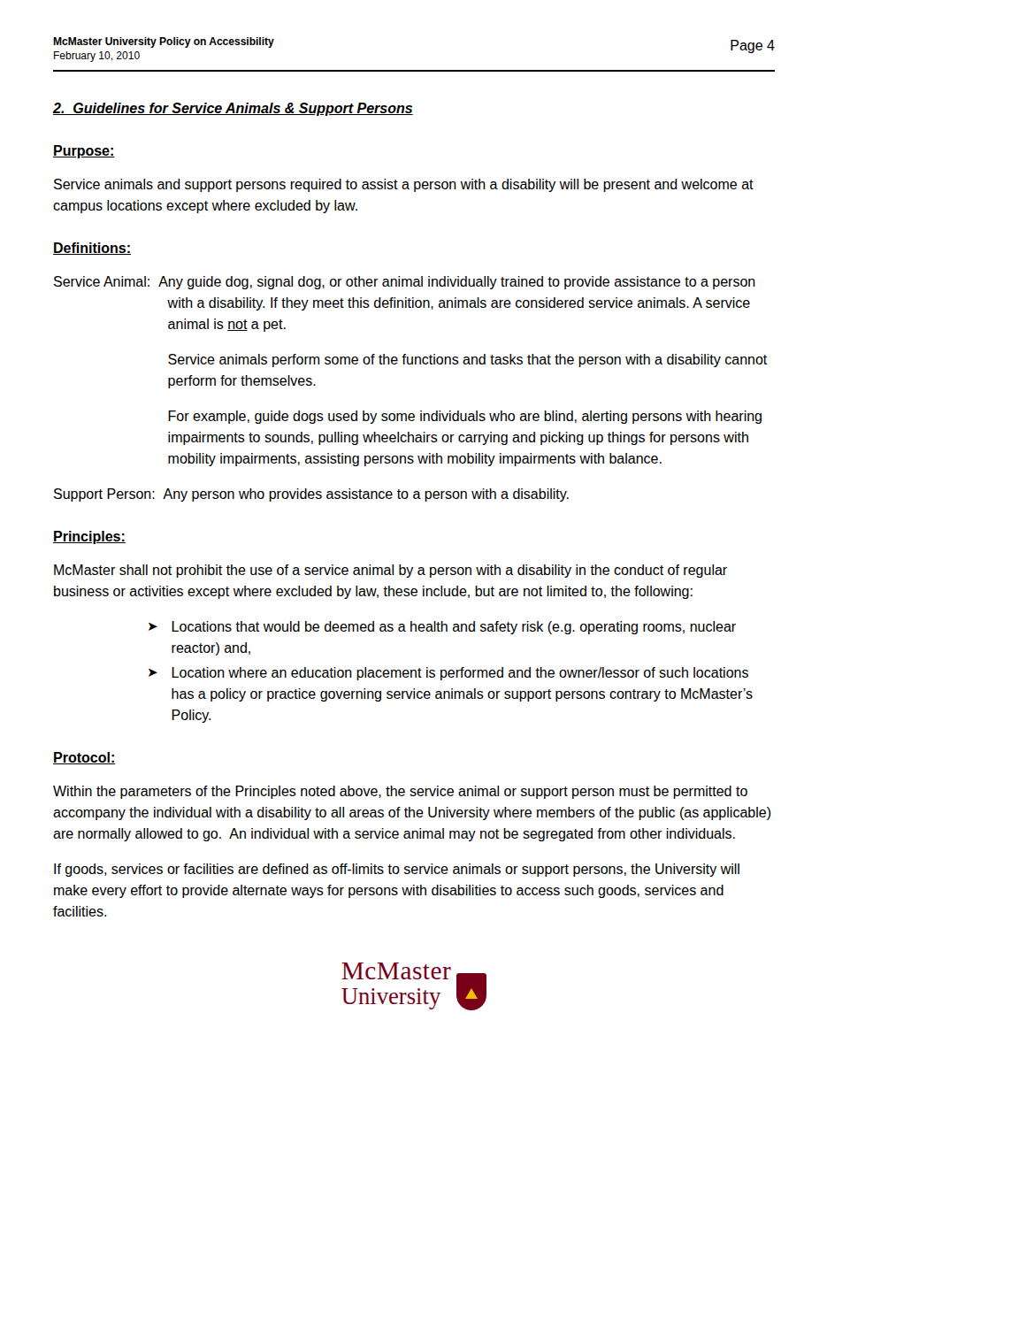McMaster University Policy on Accessibility
February 10, 2010
Page 4
2. Guidelines for Service Animals & Support Persons
Purpose:
Service animals and support persons required to assist a person with a disability will be present and welcome at campus locations except where excluded by law.
Definitions:
Service Animal: Any guide dog, signal dog, or other animal individually trained to provide assistance to a person with a disability. If they meet this definition, animals are considered service animals. A service animal is not a pet.
Service animals perform some of the functions and tasks that the person with a disability cannot perform for themselves.
For example, guide dogs used by some individuals who are blind, alerting persons with hearing impairments to sounds, pulling wheelchairs or carrying and picking up things for persons with mobility impairments, assisting persons with mobility impairments with balance.
Support Person: Any person who provides assistance to a person with a disability.
Principles:
McMaster shall not prohibit the use of a service animal by a person with a disability in the conduct of regular business or activities except where excluded by law, these include, but are not limited to, the following:
Locations that would be deemed as a health and safety risk (e.g. operating rooms, nuclear reactor) and,
Location where an education placement is performed and the owner/lessor of such locations has a policy or practice governing service animals or support persons contrary to McMaster’s Policy.
Protocol:
Within the parameters of the Principles noted above, the service animal or support person must be permitted to accompany the individual with a disability to all areas of the University where members of the public (as applicable) are normally allowed to go. An individual with a service animal may not be segregated from other individuals.
If goods, services or facilities are defined as off-limits to service animals or support persons, the University will make every effort to provide alternate ways for persons with disabilities to access such goods, services and facilities.
McMaster University